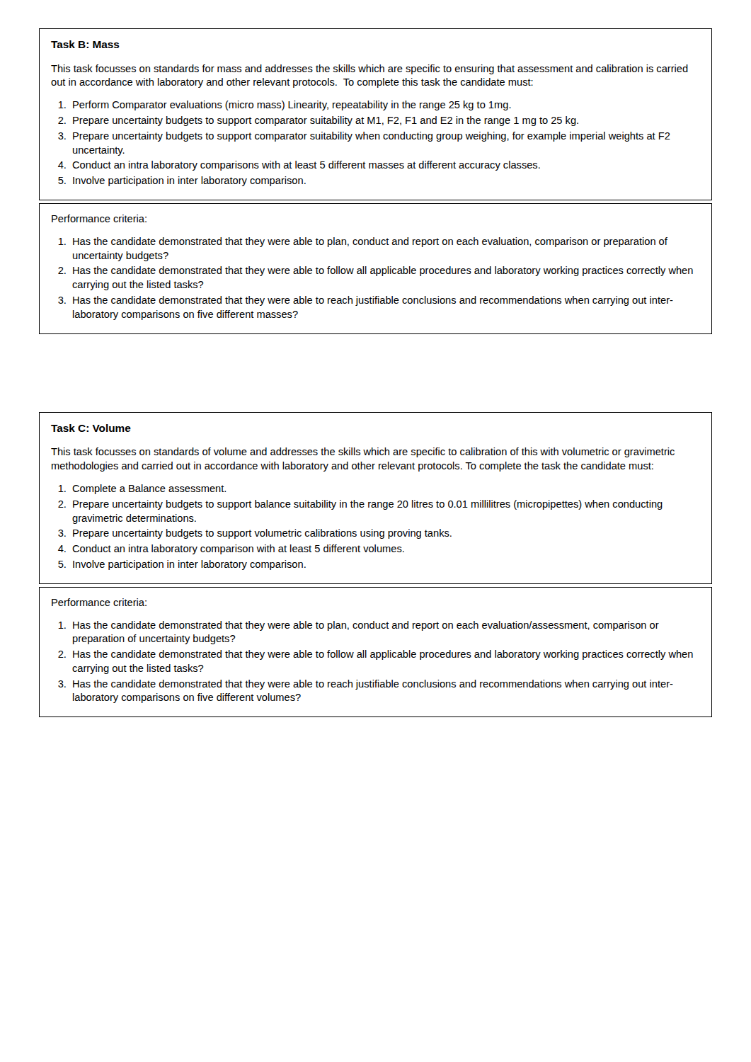Task B: Mass
This task focusses on standards for mass and addresses the skills which are specific to ensuring that assessment and calibration is carried out in accordance with laboratory and other relevant protocols. To complete this task the candidate must:
Perform Comparator evaluations (micro mass) Linearity, repeatability in the range 25 kg to 1mg.
Prepare uncertainty budgets to support comparator suitability at M1, F2, F1 and E2 in the range 1 mg to 25 kg.
Prepare uncertainty budgets to support comparator suitability when conducting group weighing, for example imperial weights at F2 uncertainty.
Conduct an intra laboratory comparisons with at least 5 different masses at different accuracy classes.
Involve participation in inter laboratory comparison.
Performance criteria:
Has the candidate demonstrated that they were able to plan, conduct and report on each evaluation, comparison or preparation of uncertainty budgets?
Has the candidate demonstrated that they were able to follow all applicable procedures and laboratory working practices correctly when carrying out the listed tasks?
Has the candidate demonstrated that they were able to reach justifiable conclusions and recommendations when carrying out inter-laboratory comparisons on five different masses?
Task C: Volume
This task focusses on standards of volume and addresses the skills which are specific to calibration of this with volumetric or gravimetric methodologies and carried out in accordance with laboratory and other relevant protocols. To complete the task the candidate must:
Complete a Balance assessment.
Prepare uncertainty budgets to support balance suitability in the range 20 litres to 0.01 millilitres (micropipettes) when conducting gravimetric determinations.
Prepare uncertainty budgets to support volumetric calibrations using proving tanks.
Conduct an intra laboratory comparison with at least 5 different volumes.
Involve participation in inter laboratory comparison.
Performance criteria:
Has the candidate demonstrated that they were able to plan, conduct and report on each evaluation/assessment, comparison or preparation of uncertainty budgets?
Has the candidate demonstrated that they were able to follow all applicable procedures and laboratory working practices correctly when carrying out the listed tasks?
Has the candidate demonstrated that they were able to reach justifiable conclusions and recommendations when carrying out inter-laboratory comparisons on five different volumes?